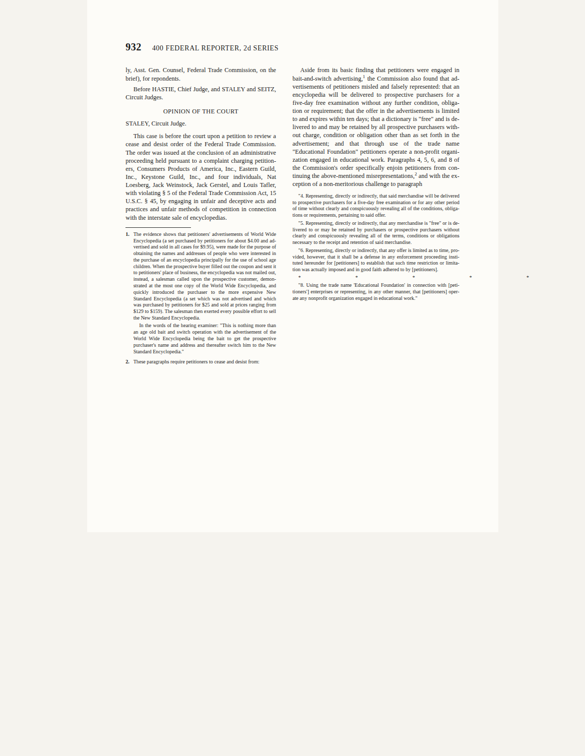932 400 FEDERAL REPORTER, 2d SERIES
ly, Asst. Gen. Counsel, Federal Trade Commission, on the brief), for repondents.
Before HASTIE, Chief Judge, and STALEY and SEITZ, Circuit Judges.
OPINION OF THE COURT
STALEY, Circuit Judge.
This case is before the court upon a petition to review a cease and desist order of the Federal Trade Commission. The order was issued at the conclusion of an administrative proceeding held pursuant to a complaint charging petitioners, Consumers Products of America, Inc., Eastern Guild, Inc., Keystone Guild, Inc., and four individuals, Nat Loesberg, Jack Weinstock, Jack Gerstel, and Louis Tafler, with violating § 5 of the Federal Trade Commission Act, 15 U.S.C. § 45, by engaging in unfair and deceptive acts and practices and unfair methods of competition in connection with the interstate sale of encyclopedias.
1.
The evidence shows that petitioners' advertisements of World Wide Encyclopedia (a set purchased by petitioners for about $4.00 and advertised and sold in all cases for $9.95), were made for the purpose of obtaining the names and addresses of people who were interested in the purchase of an encyclopedia principally for the use of school age children. When the prospective buyer filled out the coupon and sent it to petitioners' place of business, the encyclopedia was not mailed out, instead, a salesman called upon the prospective customer, demonstrated at the most one copy of the World Wide Encyclopedia, and quickly introduced the purchaser to the more expensive New Standard Encyclopedia (a set which was not advertised and which was purchased by petitioners for $25 and sold at prices ranging from $129 to $159). The salesman then exerted every possible effort to sell the New Standard Encyclopedia.
In the words of the hearing examiner: "This is nothing more than an age old bait and switch operation with the advertisement of the World Wide Encyclopedia being the bait to get the prospective purchaser's name and address and thereafter switch him to the New Standard Encyclopedia."
2.
These paragraphs require petitioners to cease and desist from:
Aside from its basic finding that petitioners were engaged in bait-and-switch advertising,1 the Commission also found that advertisements of petitioners misled and falsely represented: that an encyclopedia will be delivered to prospective purchasers for a five-day free examination without any further condition, obligation or requirement; that the offer in the advertisements is limited to and expires within ten days; that a dictionary is "free" and is delivered to and may be retained by all prospective purchasers without charge, condition or obligation other than as set forth in the advertisement; and that through use of the trade name "Educational Foundation" petitioners operate a non-profit organization engaged in educational work. Paragraphs 4, 5, 6, and 8 of the Commission's order specifically enjoin petitioners from continuing the above-mentioned misrepresentations,2 and with the exception of a non-meritorious challenge to paragraph
"4. Representing, directly or indirectly, that said merchandise will be delivered to prospective purchasers for a five-day free examination or for any other period of time without clearly and conspicuously revealing all of the conditions, obligations or requirements, pertaining to said offer.
"5. Representing, directly or indirectly, that any merchandise is "free" or is delivered to or may be retained by purchasers or prospective purchasers without clearly and conspicuously revealing all of the terms, conditions or obligations necessary to the receipt and retention of said merchandise.
"6. Representing, directly or indirectly, that any offer is limited as to time, provided, however, that it shall be a defense in any enforcement proceeding instituted hereunder for [petitioners] to establish that such time restriction or limitation was actually imposed and in good faith adhered to by [petitioners].
* * * * *
"8. Using the trade name 'Educational Foundation' in connection with [petitioners'] enterprises or representing, in any other manner, that [petitioners] operate any nonprofit organization engaged in educational work."